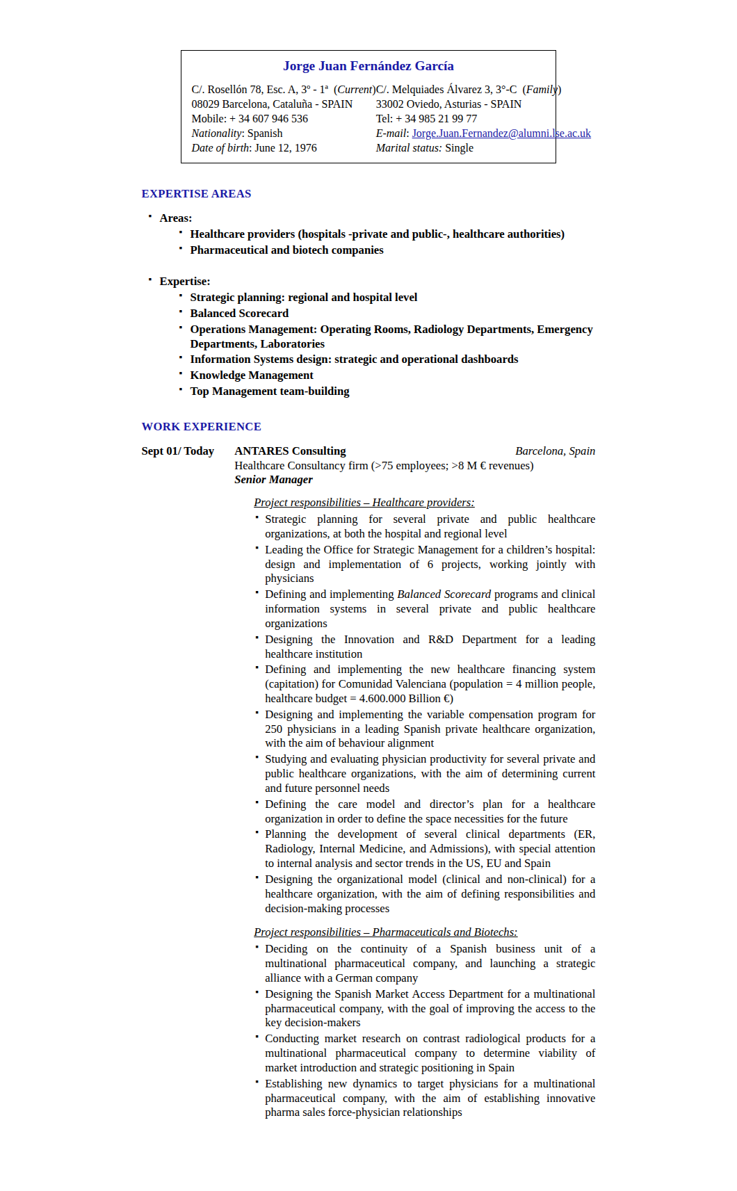Jorge Juan Fernández García
| C/. Rosellón 78, Esc. A, 3º - 1ª ( Current ) | C/. Melquiades Álvarez 3, 3°-C ( Family ) |
| 08029 Barcelona, Cataluña - SPAIN | 33002 Oviedo, Asturias - SPAIN |
| Mobile: + 34 607 946 536 | Tel: + 34 985 21 99 77 |
| Nationality : Spanish | E-mail : Jorge.Juan.Fernandez@alumni.lse.ac.uk |
| Date of birth : June 12, 1976 | Marital status: Single |
EXPERTISE AREAS
Areas:
Healthcare providers (hospitals -private and public-, healthcare authorities)
Pharmaceutical and biotech companies
Expertise:
Strategic planning: regional and hospital level
Balanced Scorecard
Operations Management: Operating Rooms, Radiology Departments, Emergency Departments, Laboratories
Information Systems design: strategic and operational dashboards
Knowledge Management
Top Management team-building
WORK EXPERIENCE
Sept 01/ Today
ANTARES Consulting Barcelona, Spain
Healthcare Consultancy firm (>75 employees; >8 M € revenues)
Senior Manager
Project responsibilities – Healthcare providers:
Strategic planning for several private and public healthcare organizations, at both the hospital and regional level
Leading the Office for Strategic Management for a children’s hospital: design and implementation of 6 projects, working jointly with physicians
Defining and implementing Balanced Scorecard programs and clinical information systems in several private and public healthcare organizations
Designing the Innovation and R&D Department for a leading healthcare institution
Defining and implementing the new healthcare financing system (capitation) for Comunidad Valenciana (population = 4 million people, healthcare budget = 4.600.000 Billion €)
Designing and implementing the variable compensation program for 250 physicians in a leading Spanish private healthcare organization, with the aim of behaviour alignment
Studying and evaluating physician productivity for several private and public healthcare organizations, with the aim of determining current and future personnel needs
Defining the care model and director’s plan for a healthcare organization in order to define the space necessities for the future
Planning the development of several clinical departments (ER, Radiology, Internal Medicine, and Admissions), with special attention to internal analysis and sector trends in the US, EU and Spain
Designing the organizational model (clinical and non-clinical) for a healthcare organization, with the aim of defining responsibilities and decision-making processes
Project responsibilities – Pharmaceuticals and Biotechs:
Deciding on the continuity of a Spanish business unit of a multinational pharmaceutical company, and launching a strategic alliance with a German company
Designing the Spanish Market Access Department for a multinational pharmaceutical company, with the goal of improving the access to the key decision-makers
Conducting market research on contrast radiological products for a multinational pharmaceutical company to determine viability of market introduction and strategic positioning in Spain
Establishing new dynamics to target physicians for a multinational pharmaceutical company, with the aim of establishing innovative pharma sales force-physician relationships